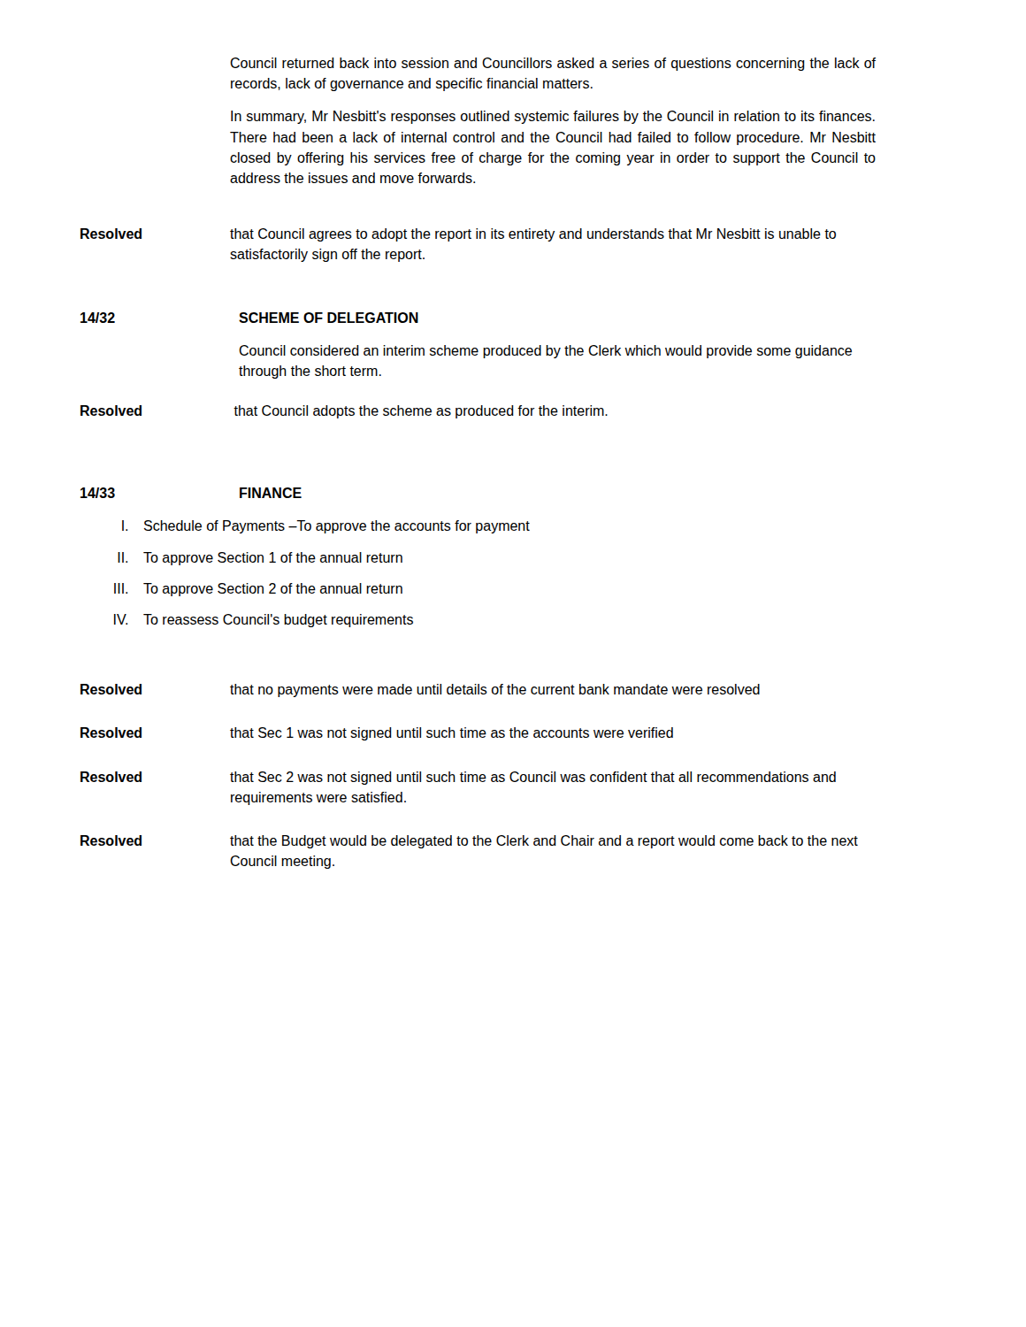Council returned back into session and Councillors asked a series of questions concerning the lack of records, lack of governance and specific financial matters.
In summary, Mr Nesbitt's responses outlined systemic failures by the Council in relation to its finances. There had been a lack of internal control and the Council had failed to follow procedure. Mr Nesbitt closed by offering his services free of charge for the coming year in order to support the Council to address the issues and move forwards.
Resolved
that Council agrees to adopt the report in its entirety and understands that Mr Nesbitt is unable to satisfactorily sign off the report.
14/32
SCHEME OF DELEGATION
Council considered an interim scheme produced by the Clerk which would provide some guidance through the short term.
Resolved
that Council adopts the scheme as produced for the interim.
14/33
FINANCE
Schedule of Payments –To approve the accounts for payment
To approve Section 1 of the annual return
To approve Section 2 of the annual return
To reassess Council's budget requirements
Resolved
that no payments were made until details of the current bank mandate were resolved
Resolved
that Sec 1 was not signed until such time as the accounts were verified
Resolved
that Sec 2 was not signed until such time as Council was confident that all recommendations and requirements were satisfied.
Resolved
that the Budget would be delegated to the Clerk and Chair and a report would come back to the next Council meeting.